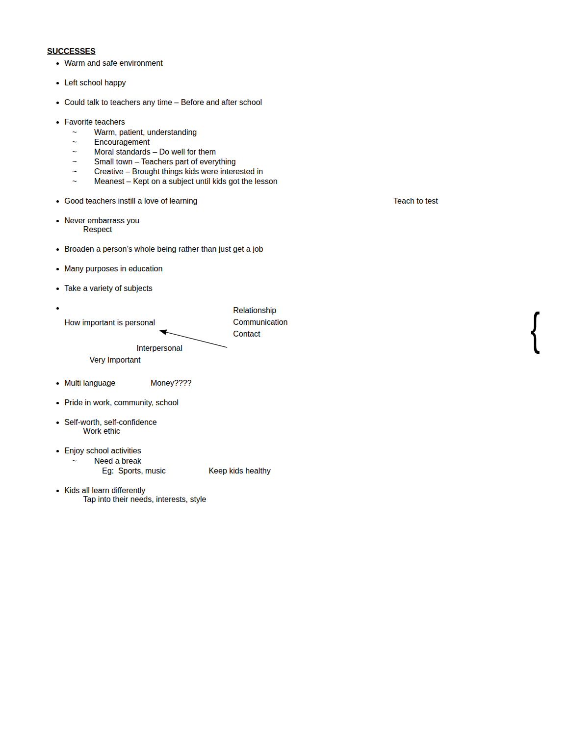SUCCESSES
Warm and safe environment
Left school happy
Could talk to teachers any time – Before and after school
Favorite teachers
Warm, patient, understanding
Encouragement
Moral standards – Do well for them
Small town – Teachers part of everything
Creative – Brought things kids were interested in
Meanest – Kept on a subject until kids got the lesson
Teach to test Good teachers instill a love of learning
Never embarrass you Respect
Broaden a person’s whole being rather than just get a job
Many purposes in education
Take a variety of subjects
How important is personal { Relationship
Communication
Contact Interpersonal Very Important
Multi language Money????
Pride in work, community, school
Self-worth, self-confidence Work ethic
Enjoy school activities
Need a break
Eg: Sports, music Keep kids healthy
Kids all learn differently Tap into their needs, interests, style